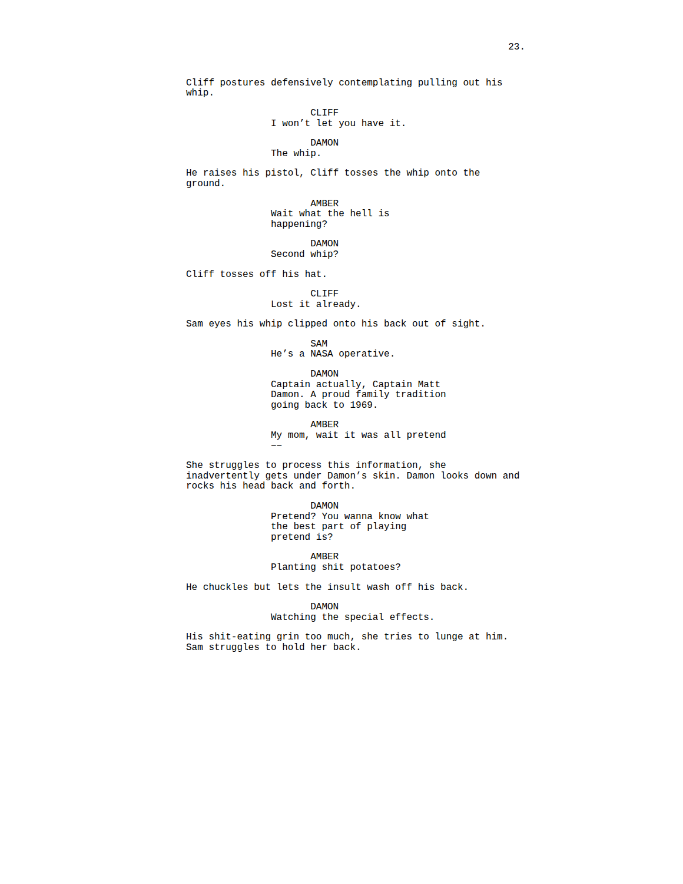23.
Cliff postures defensively contemplating pulling out his whip.
Cliff
I won’t let you have it.
Damon
The whip.
He raises his pistol, Cliff tosses the whip onto the ground.
Amber
Wait what the hell is happening?
Damon
Second whip?
Cliff tosses off his hat.
Cliff
Lost it already.
Sam eyes his whip clipped onto his back out of sight.
Sam
He’s a NASA operative.
Damon
Captain actually, Captain Matt Damon. A proud family tradition going back to 1969.
Amber
My mom, wait it was all pretend −−
She struggles to process this information, she inadvertently gets under Damon’s skin. Damon looks down and rocks his head back and forth.
Damon
Pretend? You wanna know what the best part of playing pretend is?
Amber
Planting shit potatoes?
He chuckles but lets the insult wash off his back.
Damon
Watching the special effects.
His shit-eating grin too much, she tries to lunge at him. Sam struggles to hold her back.